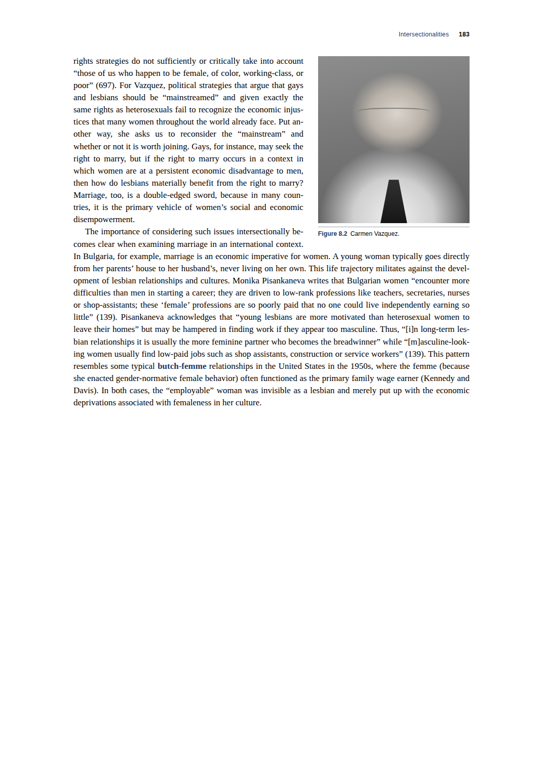Intersectionalities 183
Figure 8.2 Carmen Vazquez.
rights strategies do not sufficiently or critically take into account “those of us who happen to be female, of color, working-class, or poor” (697). For Vazquez, political strategies that argue that gays and lesbians should be “mainstreamed” and given exactly the same rights as heterosexuals fail to recognize the economic injustices that many women throughout the world already face. Put another way, she asks us to reconsider the “mainstream” and whether or not it is worth joining. Gays, for instance, may seek the right to marry, but if the right to marry occurs in a context in which women are at a persistent economic disadvantage to men, then how do lesbians materially benefit from the right to marry? Marriage, too, is a double-edged sword, because in many countries, it is the primary vehicle of women’s social and economic disempowerment.
The importance of considering such issues intersectionally becomes clear when examining marriage in an international context. In Bulgaria, for example, marriage is an economic imperative for women. A young woman typically goes directly from her parents’ house to her husband’s, never living on her own. This life trajectory militates against the development of lesbian relationships and cultures. Monika Pisankaneva writes that Bulgarian women “encounter more difficulties than men in starting a career; they are driven to low-rank professions like teachers, secretaries, nurses or shop-assistants; these ‘female’ professions are so poorly paid that no one could live independently earning so little” (139). Pisankaneva acknowledges that “young lesbians are more motivated than heterosexual women to leave their homes” but may be hampered in finding work if they appear too masculine. Thus, “[i]n long-term lesbian relationships it is usually the more feminine partner who becomes the breadwinner” while “[m]asculine-looking women usually find low-paid jobs such as shop assistants, construction or service workers” (139). This pattern resembles some typical butch-femme relationships in the United States in the 1950s, where the femme (because she enacted gender-normative female behavior) often functioned as the primary family wage earner (Kennedy and Davis). In both cases, the “employable” woman was invisible as a lesbian and merely put up with the economic deprivations associated with femaleness in her culture.